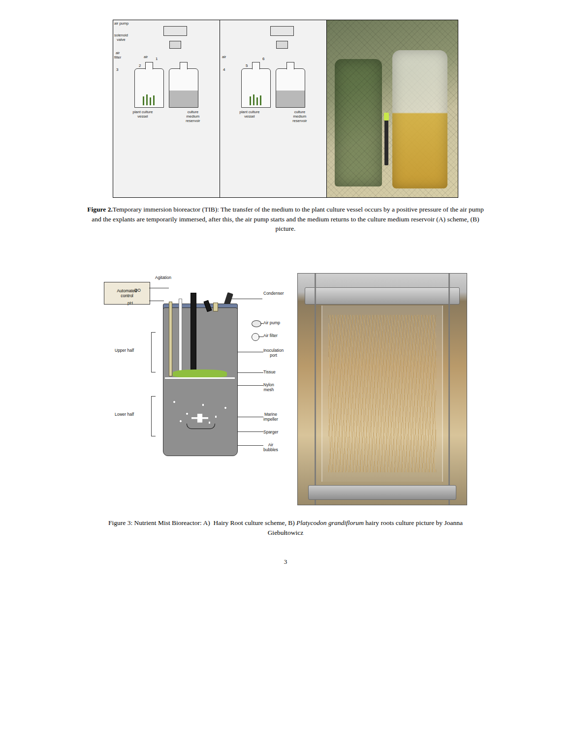air pump solenoid
valve air
filter air 3 2 1
plant culture
vessel culture
medium
reservoir
air 4 5 6
plant culture
vessel culture
medium
reservoir
Figure 2. Temporary immersion bioreactor (TIB): The transfer of the medium to the plant culture vessel occurs by a positive pressure of the air pump and the explants are temporarily immersed, after this, the air pump starts and the medium returns to the culture medium reservoir (A) scheme, (B) picture.
Automated
control
Agitation DO pH
Condenser Air pump Air filter Inoculation
port Tissue Nylon
mesh Marine
impeller Sparger Air
bubbles
Upper half
Lower half
Figure 3: Nutrient Mist Bioreactor: A) Hairy Root culture scheme, B) Platycodon grandiflorum hairy roots culture picture by Joanna Giebułtowicz
3